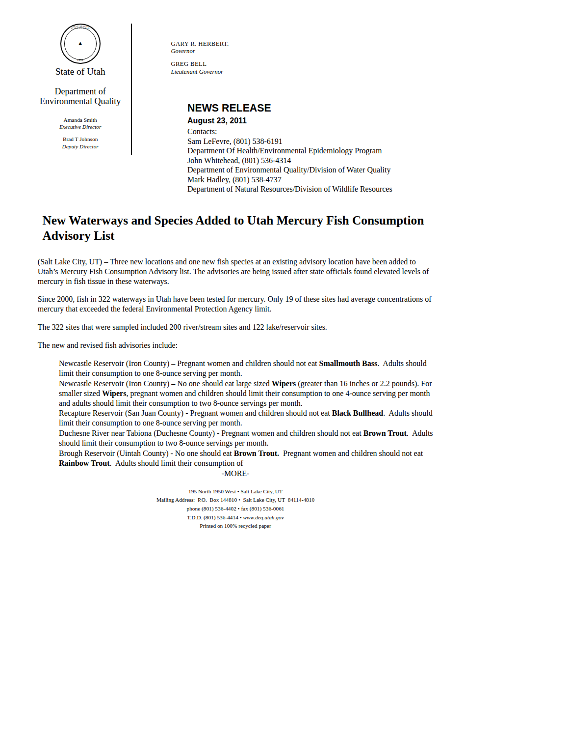THE GREAT SEAL OF THE STATE OF UTAH
▲
1896
State of Utah
Department of
Environmental Quality
Amanda Smith
Executive Director
Brad T Johnson
Deputy Director
GARY R. HERBERT.
Governor
GREG BELL
Lieutenant Governor
NEWS RELEASE
August 23, 2011
Contacts:
Sam LeFevre, (801) 538-6191
Department Of Health/Environmental Epidemiology Program
John Whitehead, (801) 536-4314
Department of Environmental Quality/Division of Water Quality
Mark Hadley, (801) 538-4737
Department of Natural Resources/Division of Wildlife Resources
New Waterways and Species Added to Utah Mercury Fish Consumption Advisory List
(Salt Lake City, UT) – Three new locations and one new fish species at an existing advisory location have been added to Utah’s Mercury Fish Consumption Advisory list. The advisories are being issued after state officials found elevated levels of mercury in fish tissue in these waterways.
Since 2000, fish in 322 waterways in Utah have been tested for mercury. Only 19 of these sites had average concentrations of mercury that exceeded the federal Environmental Protection Agency limit.
The 322 sites that were sampled included 200 river/stream sites and 122 lake/reservoir sites.
The new and revised fish advisories include:
Newcastle Reservoir (Iron County) – Pregnant women and children should not eat Smallmouth Bass. Adults should limit their consumption to one 8-ounce serving per month.
Newcastle Reservoir (Iron County) – No one should eat large sized Wipers (greater than 16 inches or 2.2 pounds). For smaller sized Wipers, pregnant women and children should limit their consumption to one 4-ounce serving per month and adults should limit their consumption to two 8-ounce servings per month.
Recapture Reservoir (San Juan County) - Pregnant women and children should not eat Black Bullhead. Adults should limit their consumption to one 8-ounce serving per month.
Duchesne River near Tabiona (Duchesne County) - Pregnant women and children should not eat Brown Trout. Adults should limit their consumption to two 8-ounce servings per month.
Brough Reservoir (Uintah County) - No one should eat Brown Trout. Pregnant women and children should not eat Rainbow Trout. Adults should limit their consumption of
-MORE-
195 North 1950 West • Salt Lake City, UT
Mailing Address: P.O. Box 144810 • Salt Lake City, UT 84114-4810
phone (801) 536-4402 • fax (801) 536-0061
T.D.D. (801) 536-4414 • www.deq.utah.gov
Printed on 100% recycled paper